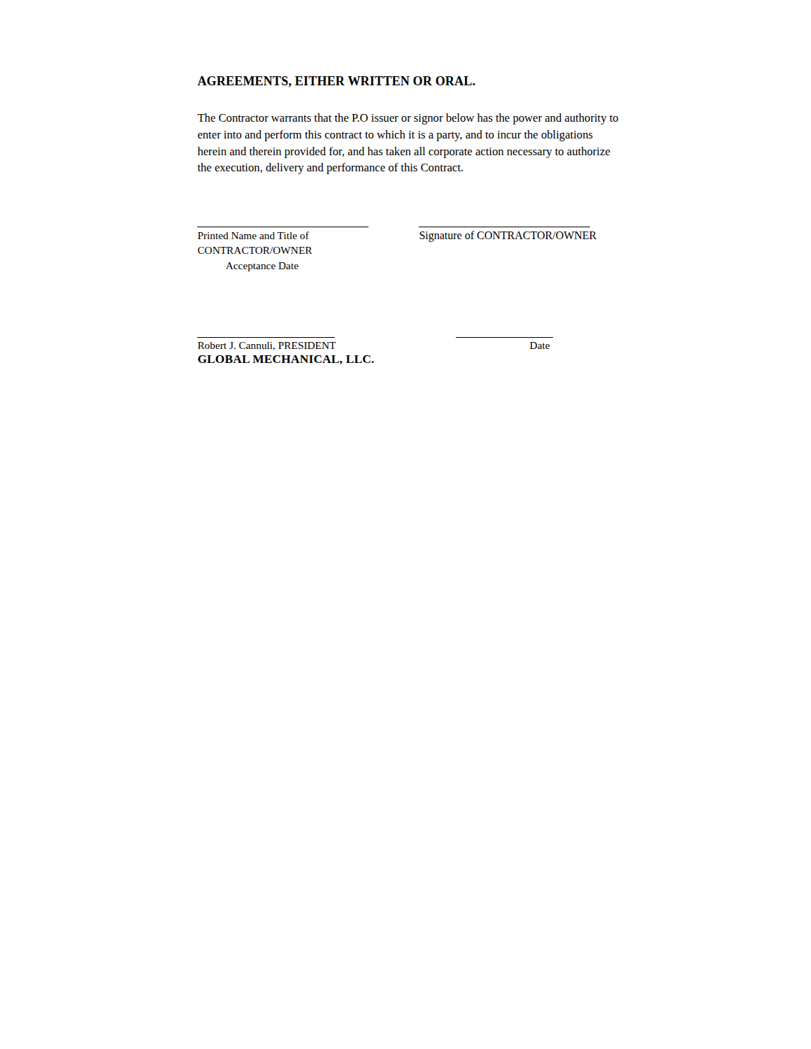AGREEMENTS, EITHER WRITTEN OR ORAL.
The Contractor warrants that the P.O issuer or signor below has the power and authority to enter into and perform this contract to which it is a party, and to incur the obligations herein and therein provided for, and has taken all corporate action necessary to authorize the execution, delivery and performance of this Contract.
| Printed Name and Title of CONTRACTOR/OWNER Acceptance Date | | Signature of CONTRACTOR/OWNER |
| Robert J. Cannuli, PRESIDENT GLOBAL MECHANICAL, LLC. | | Date |